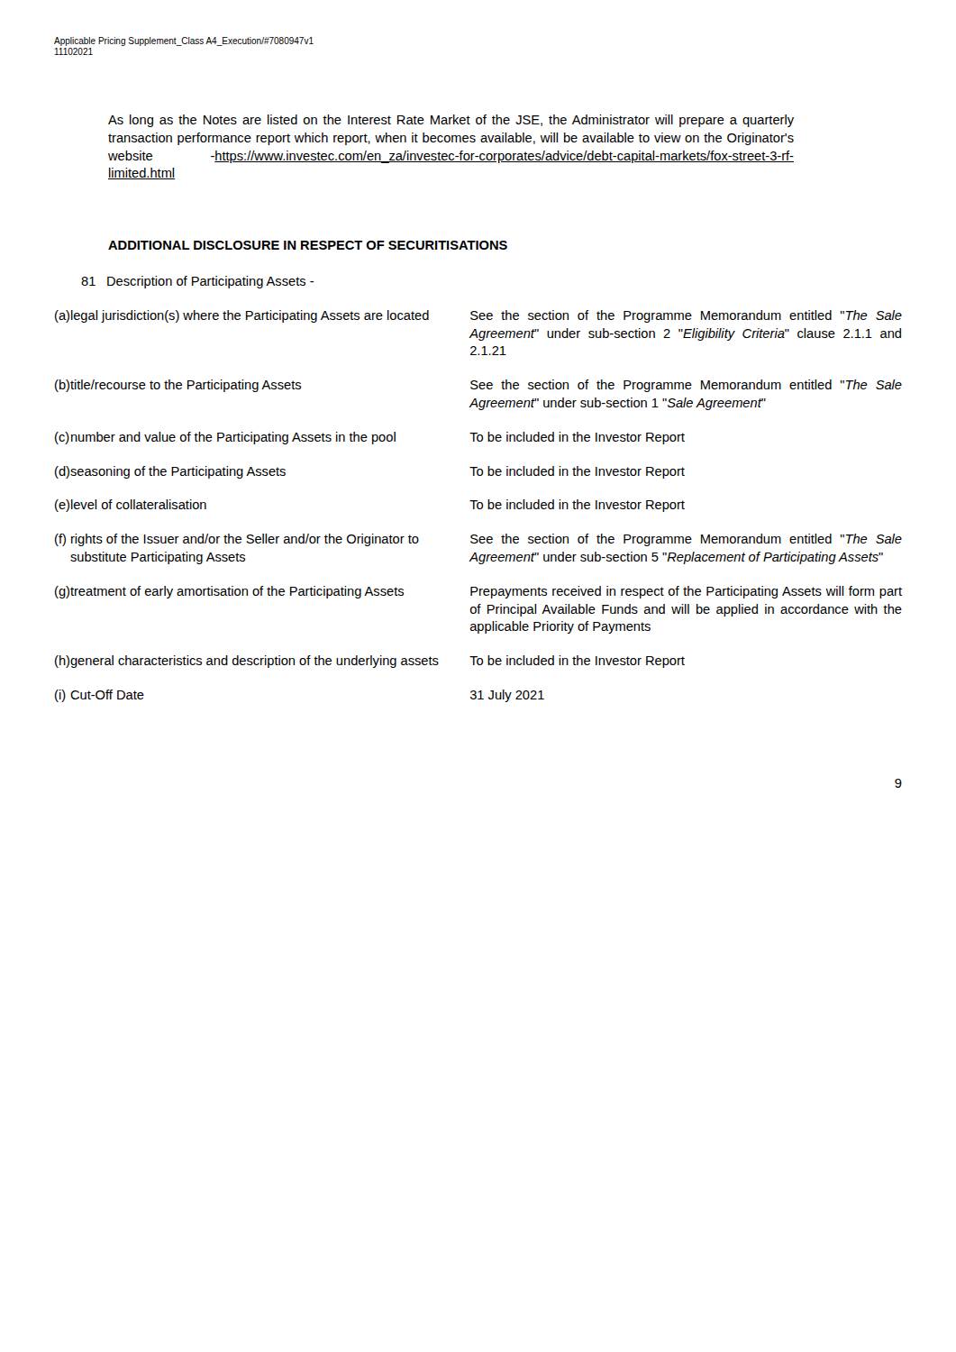Applicable Pricing Supplement_Class A4_Execution/#7080947v1
11102021
As long as the Notes are listed on the Interest Rate Market of the JSE, the Administrator will prepare a quarterly transaction performance report which report, when it becomes available, will be available to view on the Originator's website -https://www.investec.com/en_za/investec-for-corporates/advice/debt-capital-markets/fox-street-3-rf-limited.html
ADDITIONAL DISCLOSURE IN RESPECT OF SECURITISATIONS
81 Description of Participating Assets -
| (a) | legal jurisdiction(s) where the Participating Assets are located | See the section of the Programme Memorandum entitled " The Sale Agreement " under sub-section 2 " Eligibility Criteria " clause 2.1.1 and 2.1.21 |
| (b) | title/recourse to the Participating Assets | See the section of the Programme Memorandum entitled " The Sale Agreement " under sub-section 1 " Sale Agreement " |
| (c) | number and value of the Participating Assets in the pool | To be included in the Investor Report |
| (d) | seasoning of the Participating Assets | To be included in the Investor Report |
| (e) | level of collateralisation | To be included in the Investor Report |
| (f) | rights of the Issuer and/or the Seller and/or the Originator to substitute Participating Assets | See the section of the Programme Memorandum entitled " The Sale Agreement " under sub-section 5 " Replacement of Participating Assets " |
| (g) | treatment of early amortisation of the Participating Assets | Prepayments received in respect of the Participating Assets will form part of Principal Available Funds and will be applied in accordance with the applicable Priority of Payments |
| (h) | general characteristics and description of the underlying assets | To be included in the Investor Report |
| (i) | Cut-Off Date | 31 July 2021 |
9